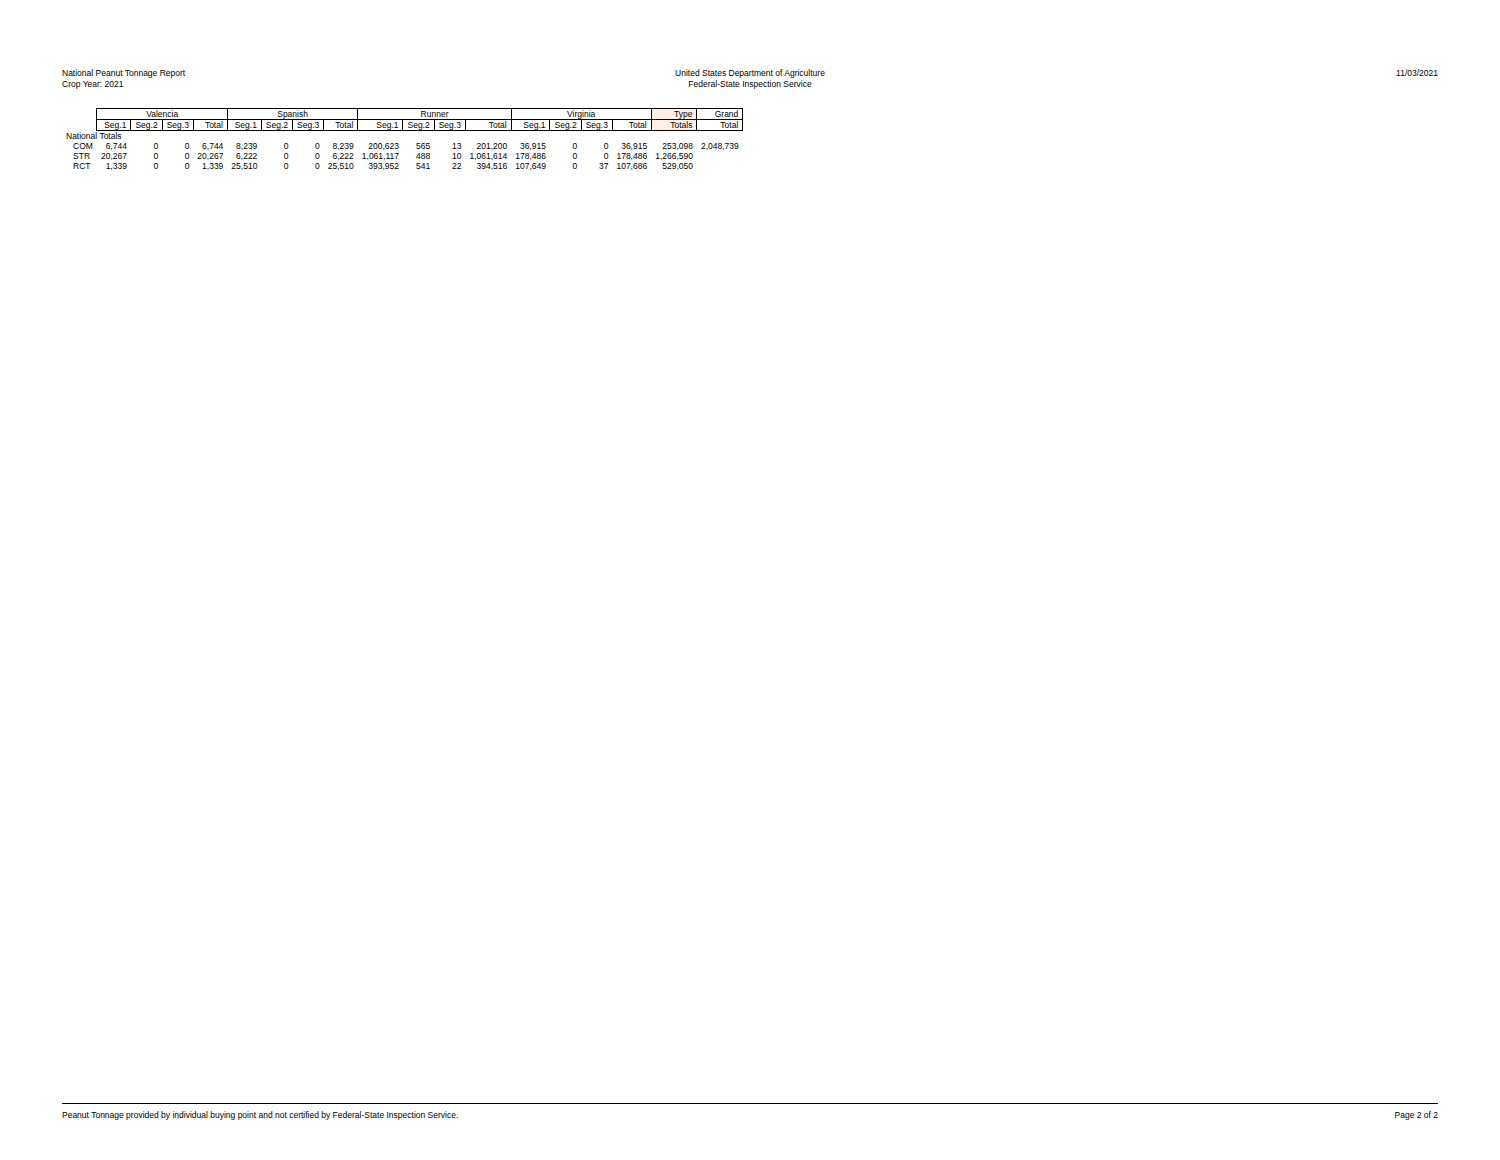National Peanut Tonnage Report
Crop Year: 2021
United States Department of Agriculture
Federal-State Inspection Service
11/03/2021
| | Valencia | Spanish | Runner | Virginia | Type | Grand |
| | Seg.1 | Seg.2 | Seg.3 | Total | Seg.1 | Seg.2 | Seg.3 | Total | Seg.1 | Seg.2 | Seg.3 | Total | Seg.1 | Seg.2 | Seg.3 | Total | Totals | Total |
| National Totals |
| COM | 6,744 | 0 | 0 | 6,744 | 8,239 | 0 | 0 | 8,239 | 200,623 | 565 | 13 | 201,200 | 36,915 | 0 | 0 | 36,915 | 253,098 | 2,048,739 |
| STR | 20,267 | 0 | 0 | 20,267 | 6,222 | 0 | 0 | 6,222 | 1,061,117 | 488 | 10 | 1,061,614 | 178,486 | 0 | 0 | 178,486 | 1,266,590 | |
| RCT | 1,339 | 0 | 0 | 1,339 | 25,510 | 0 | 0 | 25,510 | 393,952 | 541 | 22 | 394,516 | 107,649 | 0 | 37 | 107,686 | 529,050 | |
Peanut Tonnage provided by individual buying point and not certified by Federal-State Inspection Service.
Page 2 of 2